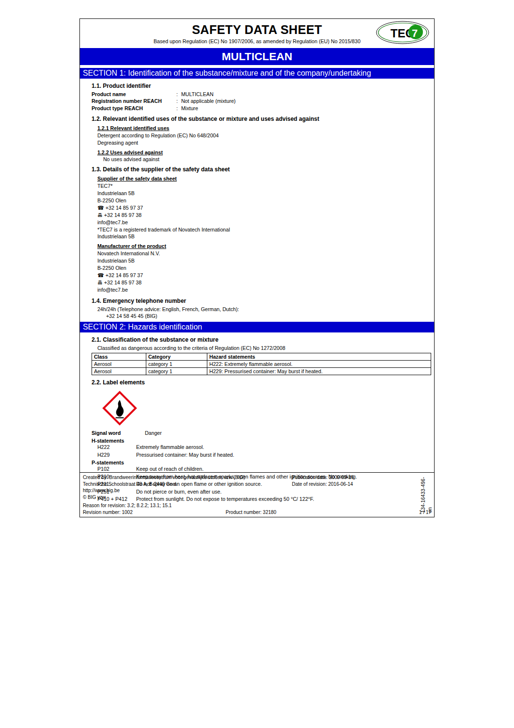SAFETY DATA SHEET
Based upon Regulation (EC) No 1907/2006, as amended by Regulation (EU) No 2015/830
TEC 7
MULTICLEAN
SECTION 1: Identification of the substance/mixture and of the company/undertaking
1.1. Product identifier
Product name: MULTICLEAN
Registration number REACH: Not applicable (mixture)
Product type REACH: Mixture
1.2. Relevant identified uses of the substance or mixture and uses advised against
1.2.1 Relevant identified uses
Detergent according to Regulation (EC) No 648/2004
Degreasing agent
1.2.2 Uses advised against
No uses advised against
1.3. Details of the supplier of the safety data sheet
Supplier of the safety data sheet
TEC7*
Industrielaan 5B
B-2250 Olen
☎ +32 14 85 97 37
🖷 +32 14 85 97 38
info@tec7.be
*TEC7 is a registered trademark of Novatech International
Industrielaan 5B
Manufacturer of the product
Novatech International N.V.
Industrielaan 5B
B-2250 Olen
☎ +32 14 85 97 37
🖷 +32 14 85 97 38
info@tec7.be
1.4. Emergency telephone number
24h/24h (Telephone advice: English, French, German, Dutch):
+32 14 58 45 45 (BIG)
SECTION 2: Hazards identification
2.1. Classification of the substance or mixture
Classified as dangerous according to the criteria of Regulation (EC) No 1272/2008
| Class | Category | Hazard statements |
| --- | --- | --- |
| Aerosol | category 1 | H222: Extremely flammable aerosol. |
| Aerosol | category 1 | H229: Pressurised container: May burst if heated. |
2.2. Label elements
Signal word Danger
H-statements
H222 Extremely flammable aerosol.
H229 Pressurised container: May burst if heated.
P-statements
P102 Keep out of reach of children.
P210 Keep away from heat, hot surfaces, sparks, open flames and other ignition sources. No smoking.
P211 Do not spray on an open flame or other ignition source.
P251 Do not pierce or burn, even after use.
P410 + P412 Protect from sunlight. Do not expose to temperatures exceeding 50 °C/ 122°F.
Created by: Brandweerinformatiecentrum voor gevaarlijke stoffen vzw (BIG)
Technische Schoolstraat 43 A, B-2440 Geel
http://www.big.be
© BIG vzw
Publication date: 2000-09-16
Date of revision: 2016-06-14
Reason for revision: 3.2; 8.2.2; 13.1; 15.1
Revision number: 1002
Product number: 32180
1 / 17
134-16433-496-en